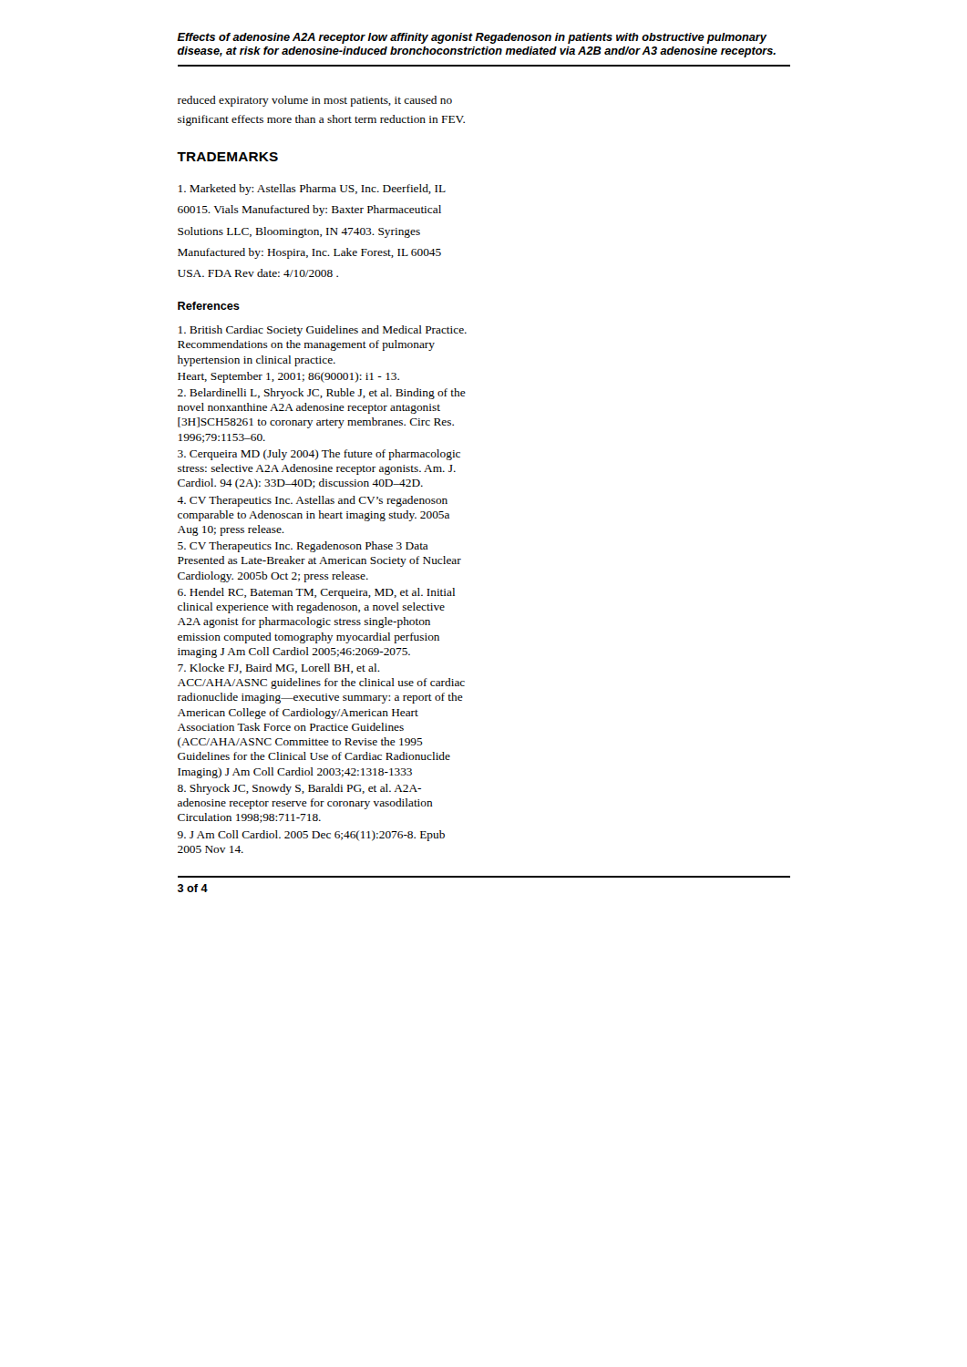Effects of adenosine A2A receptor low affinity agonist Regadenoson in patients with obstructive pulmonary disease, at risk for adenosine-induced bronchoconstriction mediated via A2B and/or A3 adenosine receptors.
reduced expiratory volume in most patients, it caused no significant effects more than a short term reduction in FEV.
TRADEMARKS
1. Marketed by: Astellas Pharma US, Inc. Deerfield, IL 60015. Vials Manufactured by: Baxter Pharmaceutical Solutions LLC, Bloomington, IN 47403. Syringes Manufactured by: Hospira, Inc. Lake Forest, IL 60045 USA. FDA Rev date: 4/10/2008 .
References
1. British Cardiac Society Guidelines and Medical Practice. Recommendations on the management of pulmonary hypertension in clinical practice.
Heart, September 1, 2001; 86(90001): i1 - 13.
2. Belardinelli L, Shryock JC, Ruble J, et al. Binding of the novel nonxanthine A2A adenosine receptor antagonist [3H]SCH58261 to coronary artery membranes. Circ Res. 1996;79:1153–60.
3. Cerqueira MD (July 2004) The future of pharmacologic stress: selective A2A Adenosine receptor agonists. Am. J. Cardiol. 94 (2A): 33D–40D; discussion 40D–42D.
4. CV Therapeutics Inc. Astellas and CV’s regadenoson comparable to Adenoscan in heart imaging study. 2005a Aug 10; press release.
5. CV Therapeutics Inc. Regadenoson Phase 3 Data Presented as Late-Breaker at American Society of Nuclear Cardiology. 2005b Oct 2; press release.
6. Hendel RC, Bateman TM, Cerqueira, MD, et al. Initial clinical experience with regadenoson, a novel selective A2A agonist for pharmacologic stress single-photon emission computed tomography myocardial perfusion imaging J Am Coll Cardiol 2005;46:2069-2075.
7. Klocke FJ, Baird MG, Lorell BH, et al. ACC/AHA/ASNC guidelines for the clinical use of cardiac radionuclide imaging—executive summary: a report of the American College of Cardiology/American Heart Association Task Force on Practice Guidelines (ACC/AHA/ASNC Committee to Revise the 1995 Guidelines for the Clinical Use of Cardiac Radionuclide Imaging) J Am Coll Cardiol 2003;42:1318-1333
8. Shryock JC, Snowdy S, Baraldi PG, et al. A2A-adenosine receptor reserve for coronary vasodilation Circulation 1998;98:711-718.
9. J Am Coll Cardiol. 2005 Dec 6;46(11):2076-8. Epub 2005 Nov 14.
3 of 4